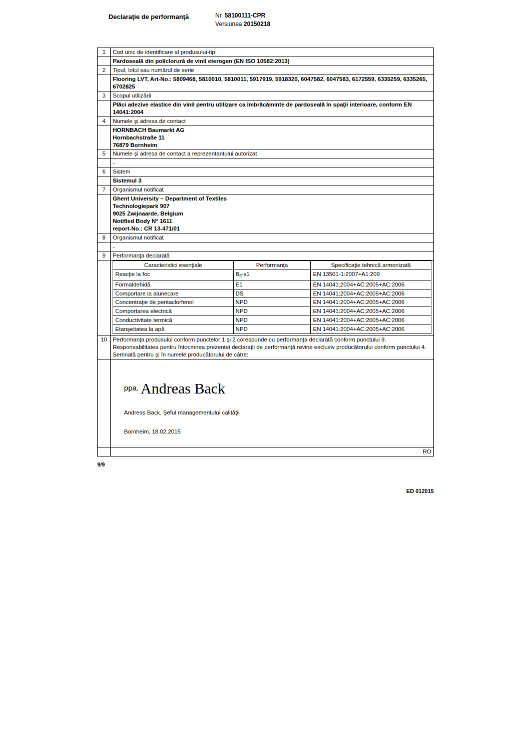Declaraţie de performanţă
Nr. 58100111-CPR
Versiunea 20150218
| 1 | Cod unic de identificare al produsului-tip: |
| | Pardoseală din policlorură de vinil eterogen (EN ISO 10582:2013) |
| 2 | Tipul, lotul sau numărul de serie |
| | Flooring LVT, Art-No.: 5809468, 5810010, 5810011, 5917919, 5918320, 6047582, 6047583, 6172559, 6335259, 6335265, 6702825 |
| 3 | Scopul utilizării |
| | Plăci adezive elastice din vinil pentru utilizare ca îmbrăcăminte de pardoseală în spaţii interioare, conform EN 14041:2004 |
| 4 | Numele şi adresa de contact |
| | HORNBACH Baumarkt AG Hornbachstraße 11 76879 Bornheim |
| 5 | Numele şi adresa de contact a reprezentantului autorizat |
| | - |
| 6 | Sistem |
| | Sistemul 3 |
| 7 | Organismul notificat |
| | Ghent University – Department of Textiles Technologiepark 907 9025 Zwijnaarde, Belgium Notified Body N° 1611 report-No.: CR 13-471/01 |
| 8 | Organismul notificat |
| | - |
| 9 | Performanţa declarată |
| | / Caracteristici esenţiale / Performanţa / Specificaţie tehnică armonizată / / Reacţie la foc / B fl -s1 / EN 13501-1:2007+A1:209 / / Formaldehidă / E1 / EN 14041:2004+AC:2005+AC:2006 / / Comportare la alunecare / DS / EN 14041:2004+AC:2005+AC:2006 / / Concentraţie de pentaclorfenol / NPD / EN 14041:2004+AC:2005+AC:2006 / / Comportarea electrică / NPD / EN 14041:2004+AC:2005+AC:2006 / / Conductivitate termică / NPD / EN 14041:2004+AC:2005+AC:2006 / / Etanşeitatea la apă / NPD / EN 14041:2004+AC:2005+AC:2006 / |
| 10 | Performanţa produsului conform punctelor 1 şi 2 corespunde cu performanţa declarată conform punctului 9. Responsabilitatea pentru întocmirea prezentei declaraţii de performanţă revine exclusiv producătorului conform punctului 4. Semnată pentru şi în numele producătorului de către: |
| | ppa. Andreas Back Andreas Back, Şeful managementului calităţii Bornheim, 18.02.2015 |
| | RO |
9/9
ED 012015